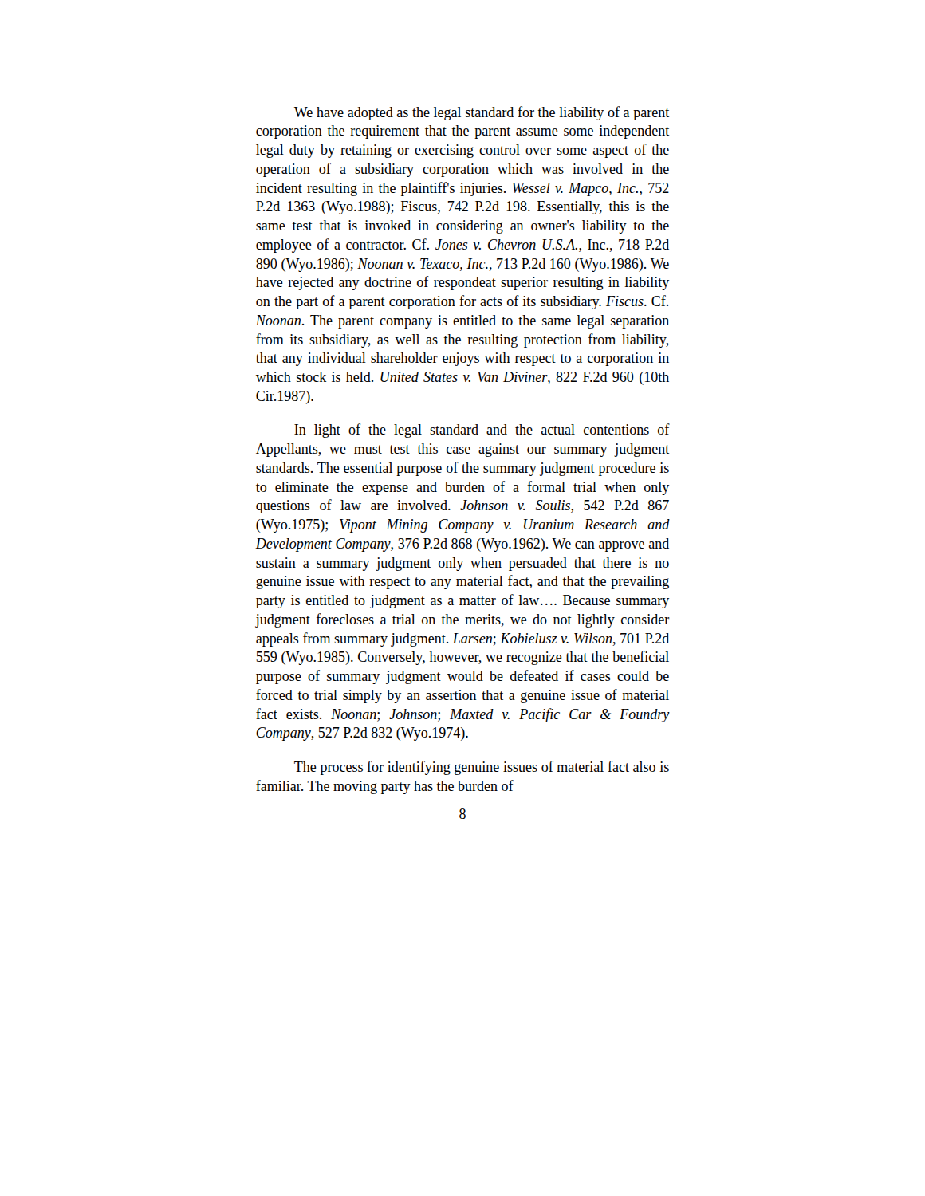We have adopted as the legal standard for the liability of a parent corporation the requirement that the parent assume some independent legal duty by retaining or exercising control over some aspect of the operation of a subsidiary corporation which was involved in the incident resulting in the plaintiff's injuries. Wessel v. Mapco, Inc., 752 P.2d 1363 (Wyo.1988); Fiscus, 742 P.2d 198. Essentially, this is the same test that is invoked in considering an owner's liability to the employee of a contractor. Cf. Jones v. Chevron U.S.A., Inc., 718 P.2d 890 (Wyo.1986); Noonan v. Texaco, Inc., 713 P.2d 160 (Wyo.1986). We have rejected any doctrine of respondeat superior resulting in liability on the part of a parent corporation for acts of its subsidiary. Fiscus. Cf. Noonan. The parent company is entitled to the same legal separation from its subsidiary, as well as the resulting protection from liability, that any individual shareholder enjoys with respect to a corporation in which stock is held. United States v. Van Diviner, 822 F.2d 960 (10th Cir.1987).
In light of the legal standard and the actual contentions of Appellants, we must test this case against our summary judgment standards. The essential purpose of the summary judgment procedure is to eliminate the expense and burden of a formal trial when only questions of law are involved. Johnson v. Soulis, 542 P.2d 867 (Wyo.1975); Vipont Mining Company v. Uranium Research and Development Company, 376 P.2d 868 (Wyo.1962). We can approve and sustain a summary judgment only when persuaded that there is no genuine issue with respect to any material fact, and that the prevailing party is entitled to judgment as a matter of law…. Because summary judgment forecloses a trial on the merits, we do not lightly consider appeals from summary judgment. Larsen; Kobielusz v. Wilson, 701 P.2d 559 (Wyo.1985). Conversely, however, we recognize that the beneficial purpose of summary judgment would be defeated if cases could be forced to trial simply by an assertion that a genuine issue of material fact exists. Noonan; Johnson; Maxted v. Pacific Car & Foundry Company, 527 P.2d 832 (Wyo.1974).
The process for identifying genuine issues of material fact also is familiar. The moving party has the burden of
8